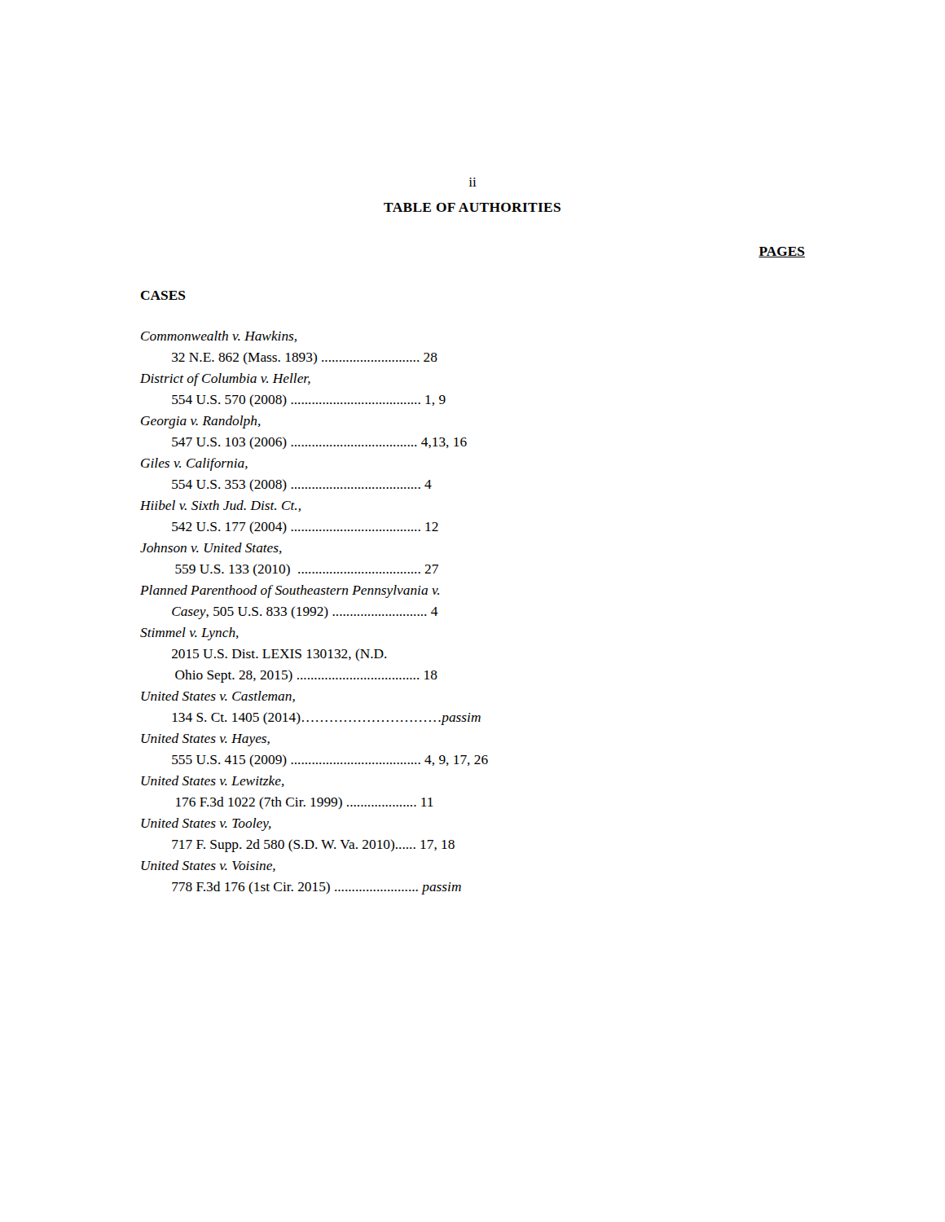ii
TABLE OF AUTHORITIES
PAGES
CASES
Commonwealth v. Hawkins,
32 N.E. 862 (Mass. 1893) ............................ 28
District of Columbia v. Heller,
554 U.S. 570 (2008) ..................................... 1, 9
Georgia v. Randolph,
547 U.S. 103 (2006) .................................... 4,13, 16
Giles v. California,
554 U.S. 353 (2008) ..................................... 4
Hiibel v. Sixth Jud. Dist. Ct.,
542 U.S. 177 (2004) ..................................... 12
Johnson v. United States,
559 U.S. 133 (2010) ................................... 27
Planned Parenthood of Southeastern Pennsylvania v.
Casey, 505 U.S. 833 (1992) ........................... 4
Stimmel v. Lynch,
2015 U.S. Dist. LEXIS 130132, (N.D.
Ohio Sept. 28, 2015) ................................... 18
United States v. Castleman,
134 S. Ct. 1405 (2014)…………………………passim
United States v. Hayes,
555 U.S. 415 (2009) ..................................... 4, 9, 17, 26
United States v. Lewitzke,
176 F.3d 1022 (7th Cir. 1999) .................... 11
United States v. Tooley,
717 F. Supp. 2d 580 (S.D. W. Va. 2010)...... 17, 18
United States v. Voisine,
778 F.3d 176 (1st Cir. 2015) ........................ passim